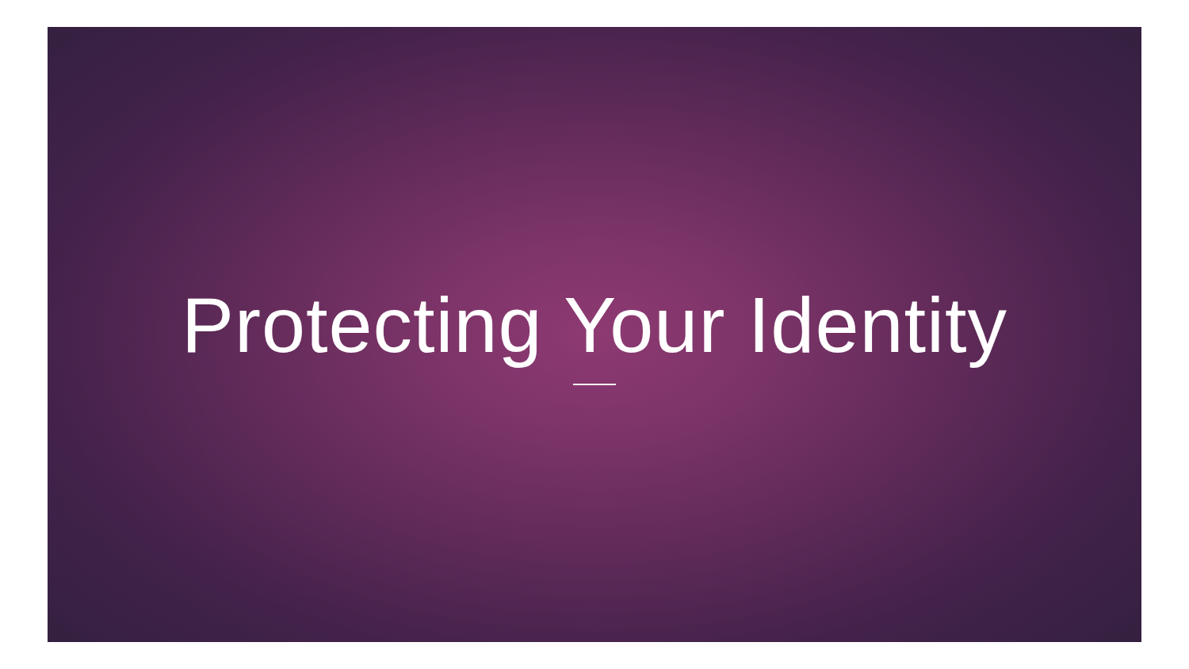Protecting Your Identity